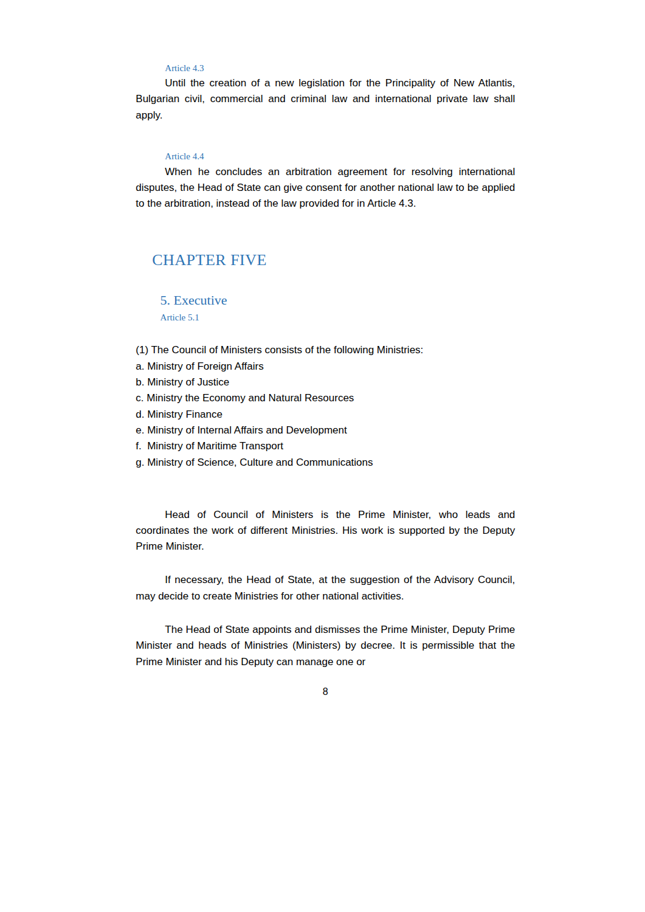Article 4.3
Until the creation of a new legislation for the Principality of New Atlantis, Bulgarian civil, commercial and criminal law and international private law shall apply.
Article 4.4
When he concludes an arbitration agreement for resolving international disputes, the Head of State can give consent for another national law to be applied to the arbitration, instead of the law provided for in Article 4.3.
CHAPTER FIVE
5. Executive
Article 5.1
(1) The Council of Ministers consists of the following Ministries:
a. Ministry of Foreign Affairs
b. Ministry of Justice
c. Ministry the Economy and Natural Resources
d. Ministry Finance
e. Ministry of Internal Affairs and Development
f. Ministry of Maritime Transport
g. Ministry of Science, Culture and Communications
Head of Council of Ministers is the Prime Minister, who leads and coordinates the work of different Ministries. His work is supported by the Deputy Prime Minister.
If necessary, the Head of State, at the suggestion of the Advisory Council, may decide to create Ministries for other national activities.
The Head of State appoints and dismisses the Prime Minister, Deputy Prime Minister and heads of Ministries (Ministers) by decree. It is permissible that the Prime Minister and his Deputy can manage one or
8